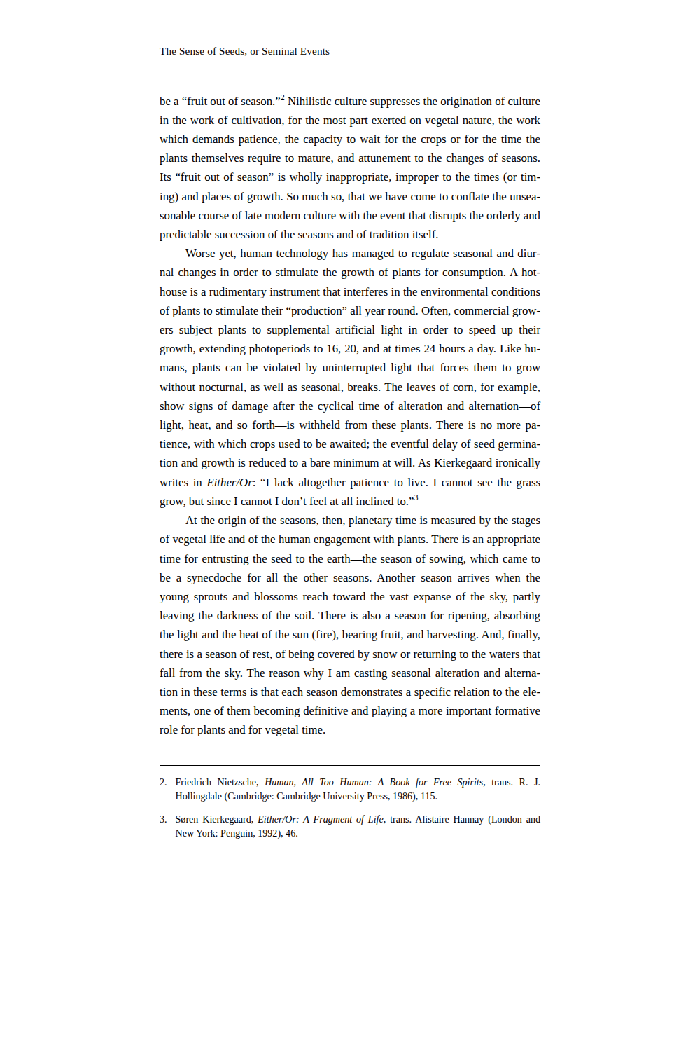The Sense of Seeds, or Seminal Events
be a “fruit out of season.”2 Nihilistic culture suppresses the origination of culture in the work of cultivation, for the most part exerted on vegetal nature, the work which demands patience, the capacity to wait for the crops or for the time the plants themselves require to mature, and attunement to the changes of seasons. Its “fruit out of season” is wholly inappropriate, improper to the times (or timing) and places of growth. So much so, that we have come to conflate the unseasonable course of late modern culture with the event that disrupts the orderly and predictable succession of the seasons and of tradition itself.
Worse yet, human technology has managed to regulate seasonal and diurnal changes in order to stimulate the growth of plants for consumption. A hothouse is a rudimentary instrument that interferes in the environmental conditions of plants to stimulate their “production” all year round. Often, commercial growers subject plants to supplemental artificial light in order to speed up their growth, extending photoperiods to 16, 20, and at times 24 hours a day. Like humans, plants can be violated by uninterrupted light that forces them to grow without nocturnal, as well as seasonal, breaks. The leaves of corn, for example, show signs of damage after the cyclical time of alteration and alternation—of light, heat, and so forth—is withheld from these plants. There is no more patience, with which crops used to be awaited; the eventful delay of seed germination and growth is reduced to a bare minimum at will. As Kierkegaard ironically writes in Either/Or: “I lack altogether patience to live. I cannot see the grass grow, but since I cannot I don’t feel at all inclined to.”3
At the origin of the seasons, then, planetary time is measured by the stages of vegetal life and of the human engagement with plants. There is an appropriate time for entrusting the seed to the earth—the season of sowing, which came to be a synecdoche for all the other seasons. Another season arrives when the young sprouts and blossoms reach toward the vast expanse of the sky, partly leaving the darkness of the soil. There is also a season for ripening, absorbing the light and the heat of the sun (fire), bearing fruit, and harvesting. And, finally, there is a season of rest, of being covered by snow or returning to the waters that fall from the sky. The reason why I am casting seasonal alteration and alternation in these terms is that each season demonstrates a specific relation to the elements, one of them becoming definitive and playing a more important formative role for plants and for vegetal time.
2. Friedrich Nietzsche, Human, All Too Human: A Book for Free Spirits, trans. R. J. Hollingdale (Cambridge: Cambridge University Press, 1986), 115.
3. Søren Kierkegaard, Either/Or: A Fragment of Life, trans. Alistaire Hannay (London and New York: Penguin, 1992), 46.